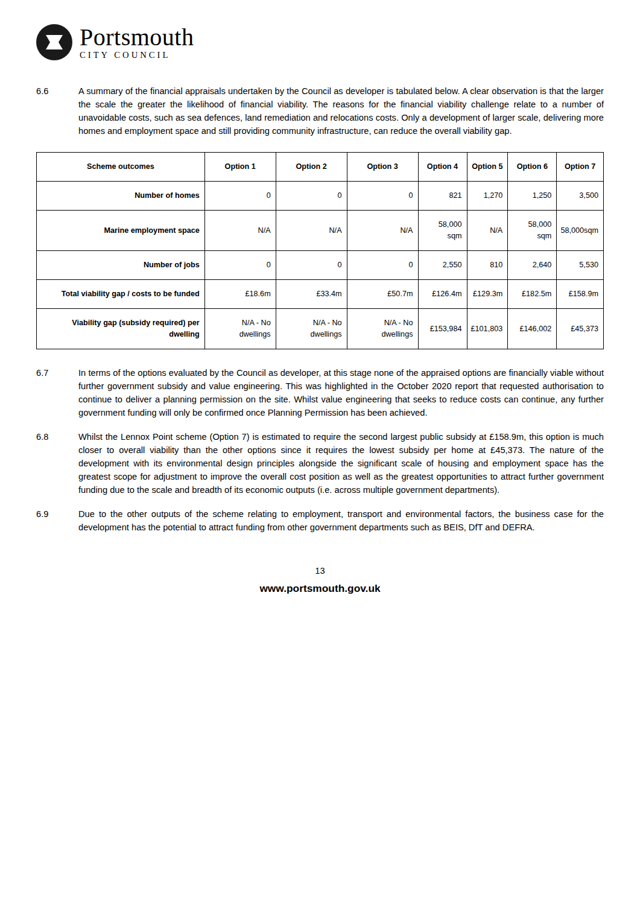Portsmouth CITY COUNCIL
6.6
A summary of the financial appraisals undertaken by the Council as developer is tabulated below. A clear observation is that the larger the scale the greater the likelihood of financial viability. The reasons for the financial viability challenge relate to a number of unavoidable costs, such as sea defences, land remediation and relocations costs. Only a development of larger scale, delivering more homes and employment space and still providing community infrastructure, can reduce the overall viability gap.
| Scheme outcomes | Option 1 | Option 2 | Option 3 | Option 4 | Option 5 | Option 6 | Option 7 |
| --- | --- | --- | --- | --- | --- | --- | --- |
| Number of homes | 0 | 0 | 0 | 821 | 1,270 | 1,250 | 3,500 |
| Marine employment space | N/A | N/A | N/A | 58,000 sqm | N/A | 58,000 sqm | 58,000sqm |
| Number of jobs | 0 | 0 | 0 | 2,550 | 810 | 2,640 | 5,530 |
| Total viability gap / costs to be funded | £18.6m | £33.4m | £50.7m | £126.4m | £129.3m | £182.5m | £158.9m |
| Viability gap (subsidy required) per dwelling | N/A - No dwellings | N/A - No dwellings | N/A - No dwellings | £153,984 | £101,803 | £146,002 | £45,373 |
6.7
In terms of the options evaluated by the Council as developer, at this stage none of the appraised options are financially viable without further government subsidy and value engineering. This was highlighted in the October 2020 report that requested authorisation to continue to deliver a planning permission on the site. Whilst value engineering that seeks to reduce costs can continue, any further government funding will only be confirmed once Planning Permission has been achieved.
6.8
Whilst the Lennox Point scheme (Option 7) is estimated to require the second largest public subsidy at £158.9m, this option is much closer to overall viability than the other options since it requires the lowest subsidy per home at £45,373. The nature of the development with its environmental design principles alongside the significant scale of housing and employment space has the greatest scope for adjustment to improve the overall cost position as well as the greatest opportunities to attract further government funding due to the scale and breadth of its economic outputs (i.e. across multiple government departments).
6.9
Due to the other outputs of the scheme relating to employment, transport and environmental factors, the business case for the development has the potential to attract funding from other government departments such as BEIS, DfT and DEFRA.
13
www.portsmouth.gov.uk